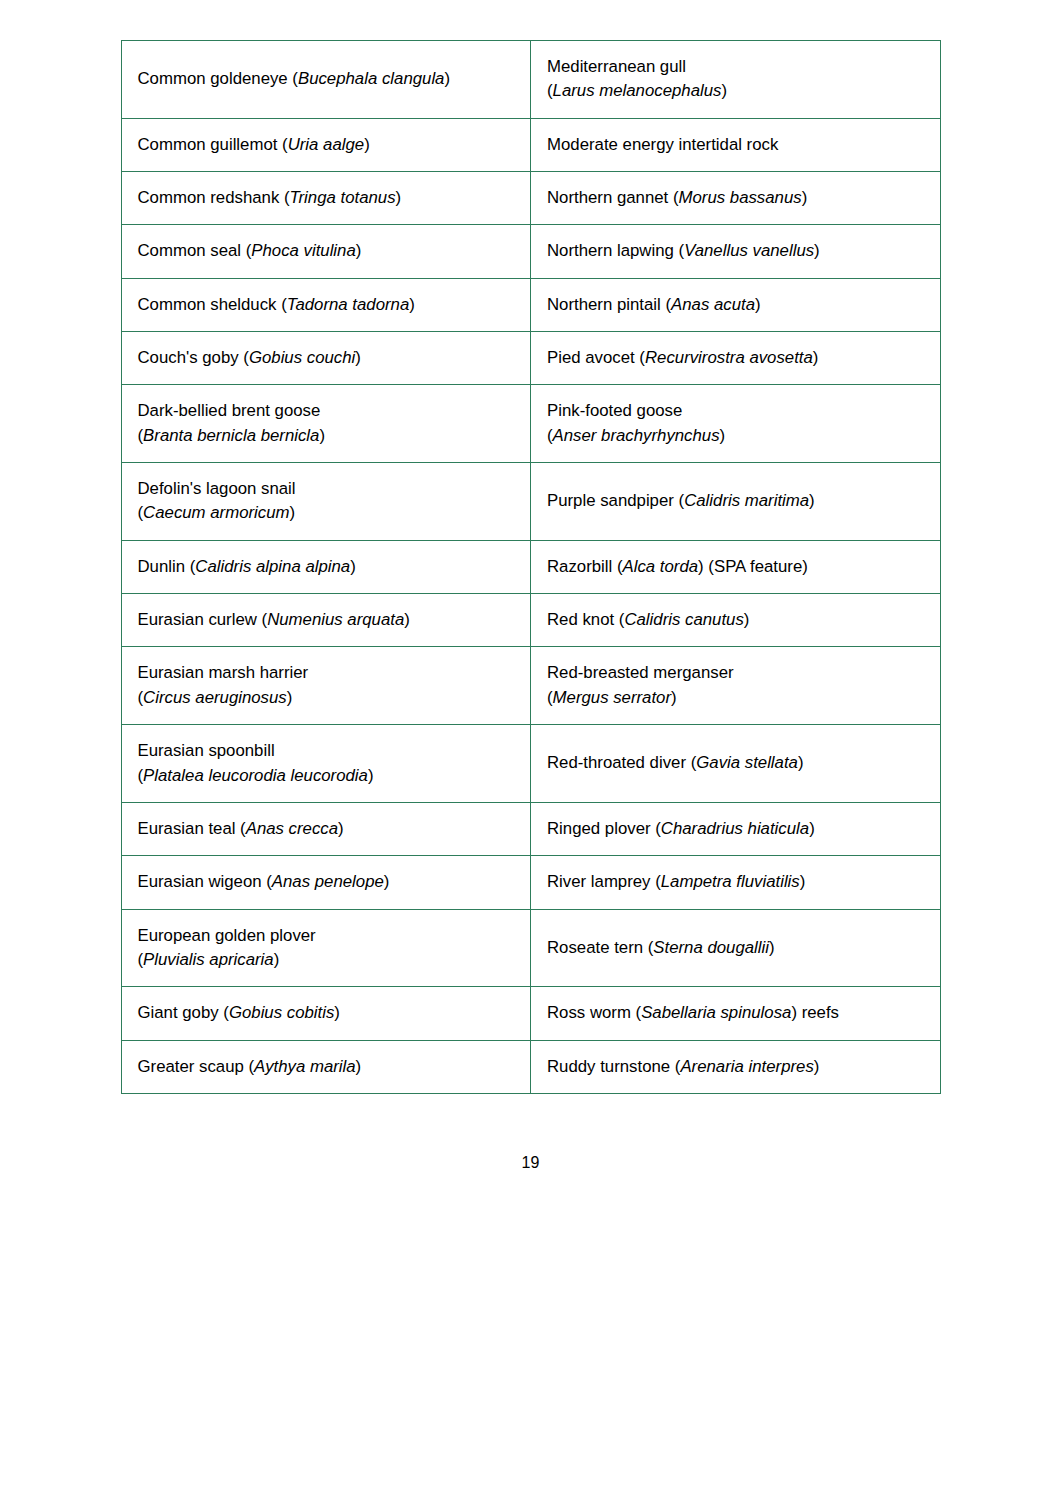| Common goldeneye ( Bucephala clangula ) | Mediterranean gull ( Larus melanocephalus ) |
| Common guillemot ( Uria aalge ) | Moderate energy intertidal rock |
| Common redshank ( Tringa totanus ) | Northern gannet ( Morus bassanus ) |
| Common seal ( Phoca vitulina ) | Northern lapwing ( Vanellus vanellus ) |
| Common shelduck ( Tadorna tadorna ) | Northern pintail ( Anas acuta ) |
| Couch's goby ( Gobius couchi ) | Pied avocet ( Recurvirostra avosetta ) |
| Dark-bellied brent goose ( Branta bernicla bernicla ) | Pink-footed goose ( Anser brachyrhynchus ) |
| Defolin's lagoon snail ( Caecum armoricum ) | Purple sandpiper ( Calidris maritima ) |
| Dunlin ( Calidris alpina alpina ) | Razorbill ( Alca torda ) (SPA feature) |
| Eurasian curlew ( Numenius arquata ) | Red knot ( Calidris canutus ) |
| Eurasian marsh harrier ( Circus aeruginosus ) | Red-breasted merganser ( Mergus serrator ) |
| Eurasian spoonbill ( Platalea leucorodia leucorodia ) | Red-throated diver ( Gavia stellata ) |
| Eurasian teal ( Anas crecca ) | Ringed plover ( Charadrius hiaticula ) |
| Eurasian wigeon ( Anas penelope ) | River lamprey ( Lampetra fluviatilis ) |
| European golden plover ( Pluvialis apricaria ) | Roseate tern ( Sterna dougallii ) |
| Giant goby ( Gobius cobitis ) | Ross worm ( Sabellaria spinulosa ) reefs |
| Greater scaup ( Aythya marila ) | Ruddy turnstone ( Arenaria interpres ) |
19